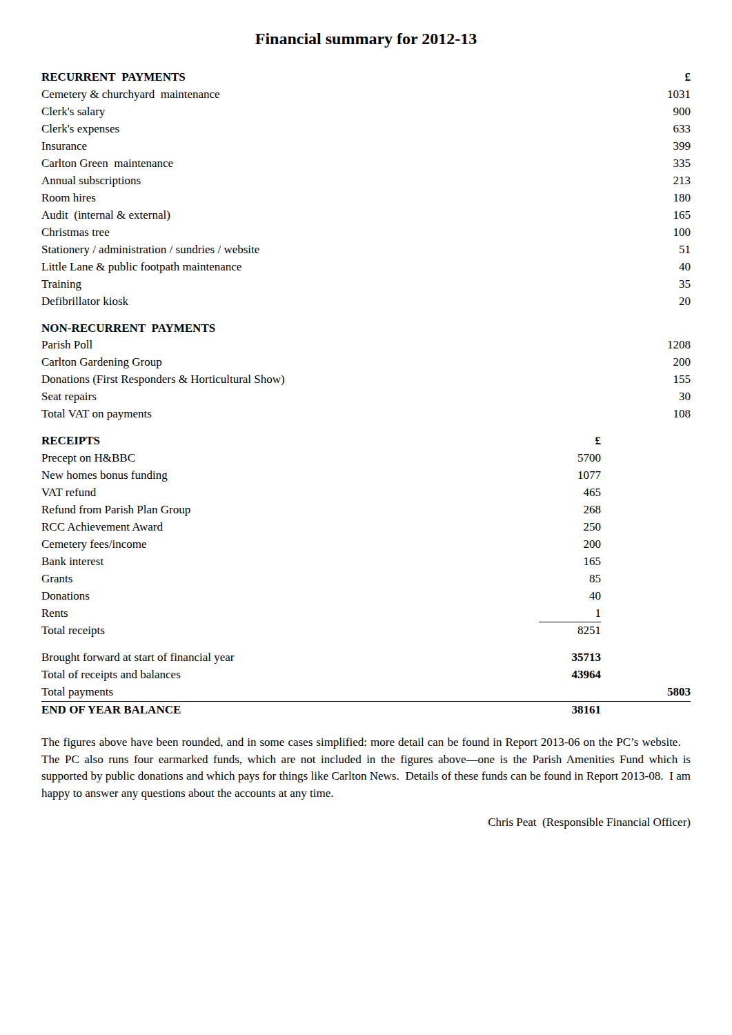Financial summary for 2012-13
| RECURRENT PAYMENTS | | £ |
| Cemetery & churchyard maintenance | | 1031 |
| Clerk's salary | | 900 |
| Clerk's expenses | | 633 |
| Insurance | | 399 |
| Carlton Green maintenance | | 335 |
| Annual subscriptions | | 213 |
| Room hires | | 180 |
| Audit (internal & external) | | 165 |
| Christmas tree | | 100 |
| Stationery / administration / sundries / website | | 51 |
| Little Lane & public footpath maintenance | | 40 |
| Training | | 35 |
| Defibrillator kiosk | | 20 |
| NON-RECURRENT PAYMENTS | | |
| Parish Poll | | 1208 |
| Carlton Gardening Group | | 200 |
| Donations (First Responders & Horticultural Show) | | 155 |
| Seat repairs | | 30 |
| Total VAT on payments | | 108 |
| RECEIPTS | £ | |
| Precept on H&BBC | 5700 | |
| New homes bonus funding | 1077 | |
| VAT refund | 465 | |
| Refund from Parish Plan Group | 268 | |
| RCC Achievement Award | 250 | |
| Cemetery fees/income | 200 | |
| Bank interest | 165 | |
| Grants | 85 | |
| Donations | 40 | |
| Rents | 1 | |
| Total receipts | 8251 | |
| Brought forward at start of financial year | 35713 | |
| Total of receipts and balances | 43964 | |
| Total payments | | 5803 |
| END OF YEAR BALANCE | 38161 | |
The figures above have been rounded, and in some cases simplified: more detail can be found in Report 2013-06 on the PC’s website. The PC also runs four earmarked funds, which are not included in the figures above—one is the Parish Amenities Fund which is supported by public donations and which pays for things like Carlton News. Details of these funds can be found in Report 2013-08. I am happy to answer any questions about the accounts at any time.
Chris Peat (Responsible Financial Officer)